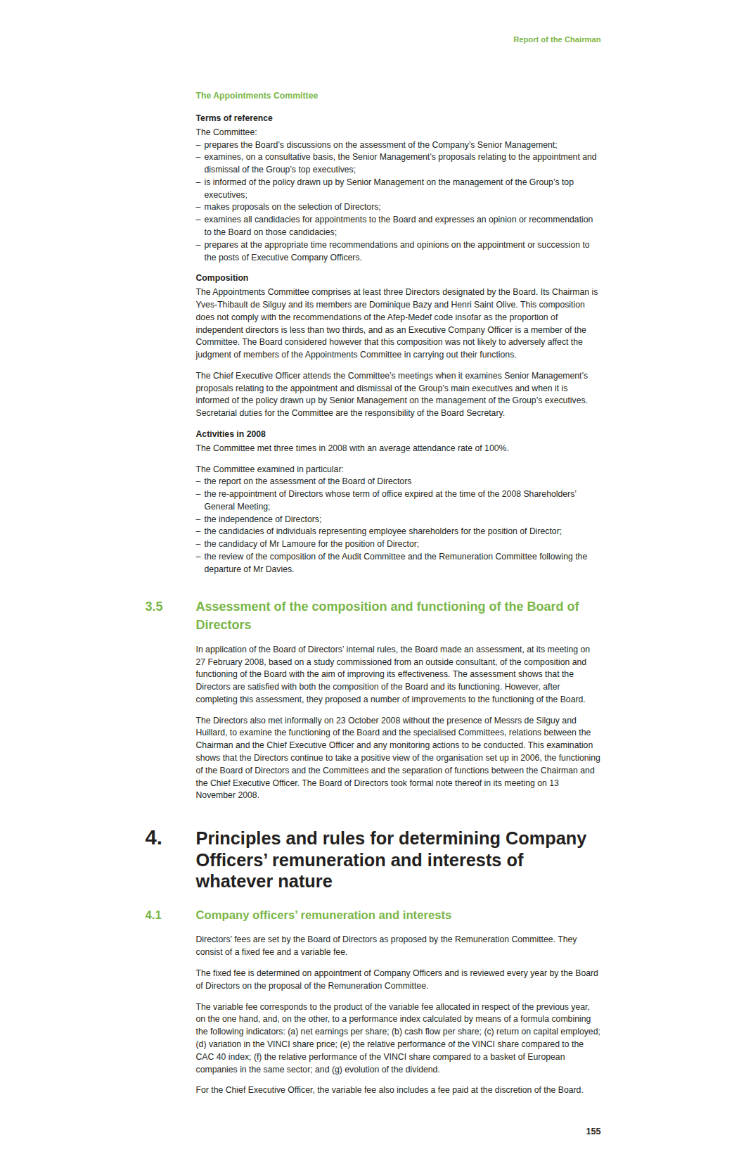Report of the Chairman
The Appointments Committee
Terms of reference
The Committee:
prepares the Board’s discussions on the assessment of the Company’s Senior Management;
examines, on a consultative basis, the Senior Management’s proposals relating to the appointment and dismissal of the Group’s top executives;
is informed of the policy drawn up by Senior Management on the management of the Group’s top executives;
makes proposals on the selection of Directors;
examines all candidacies for appointments to the Board and expresses an opinion or recommendation to the Board on those candidacies;
prepares at the appropriate time recommendations and opinions on the appointment or succession to the posts of Executive Company Officers.
Composition
The Appointments Committee comprises at least three Directors designated by the Board. Its Chairman is Yves-Thibault de Silguy and its members are Dominique Bazy and Henri Saint Olive. This composition does not comply with the recommendations of the Afep-Medef code insofar as the proportion of independent directors is less than two thirds, and as an Executive Company Officer is a member of the Committee. The Board considered however that this composition was not likely to adversely affect the judgment of members of the Appointments Committee in carrying out their functions.
The Chief Executive Officer attends the Committee’s meetings when it examines Senior Management’s proposals relating to the appointment and dismissal of the Group’s main executives and when it is informed of the policy drawn up by Senior Management on the management of the Group’s executives. Secretarial duties for the Committee are the responsibility of the Board Secretary.
Activities in 2008
The Committee met three times in 2008 with an average attendance rate of 100%.
The Committee examined in particular:
the report on the assessment of the Board of Directors
the re-appointment of Directors whose term of office expired at the time of the 2008 Shareholders’ General Meeting;
the independence of Directors;
the candidacies of individuals representing employee shareholders for the position of Director;
the candidacy of Mr Lamoure for the position of Director;
the review of the composition of the Audit Committee and the Remuneration Committee following the departure of Mr Davies.
3.5
Assessment of the composition and functioning of the Board of Directors
In application of the Board of Directors’ internal rules, the Board made an assessment, at its meeting on 27 February 2008, based on a study commissioned from an outside consultant, of the composition and functioning of the Board with the aim of improving its effectiveness. The assessment shows that the Directors are satisfied with both the composition of the Board and its functioning. However, after completing this assessment, they proposed a number of improvements to the functioning of the Board.
The Directors also met informally on 23 October 2008 without the presence of Messrs de Silguy and Huillard, to examine the functioning of the Board and the specialised Committees, relations between the Chairman and the Chief Executive Officer and any monitoring actions to be conducted. This examination shows that the Directors continue to take a positive view of the organisation set up in 2006, the functioning of the Board of Directors and the Committees and the separation of functions between the Chairman and the Chief Executive Officer. The Board of Directors took formal note thereof in its meeting on 13 November 2008.
4.
Principles and rules for determining Company
Officers’ remuneration and interests of whatever nature
4.1
Company officers’ remuneration and interests
Directors’ fees are set by the Board of Directors as proposed by the Remuneration Committee. They consist of a fixed fee and a variable fee.
The fixed fee is determined on appointment of Company Officers and is reviewed every year by the Board of Directors on the proposal of the Remuneration Committee.
The variable fee corresponds to the product of the variable fee allocated in respect of the previous year, on the one hand, and, on the other, to a performance index calculated by means of a formula combining the following indicators: (a) net earnings per share; (b) cash flow per share; (c) return on capital employed; (d) variation in the VINCI share price; (e) the relative performance of the VINCI share compared to the CAC 40 index; (f) the relative performance of the VINCI share compared to a basket of European companies in the same sector; and (g) evolution of the dividend.
For the Chief Executive Officer, the variable fee also includes a fee paid at the discretion of the Board.
155